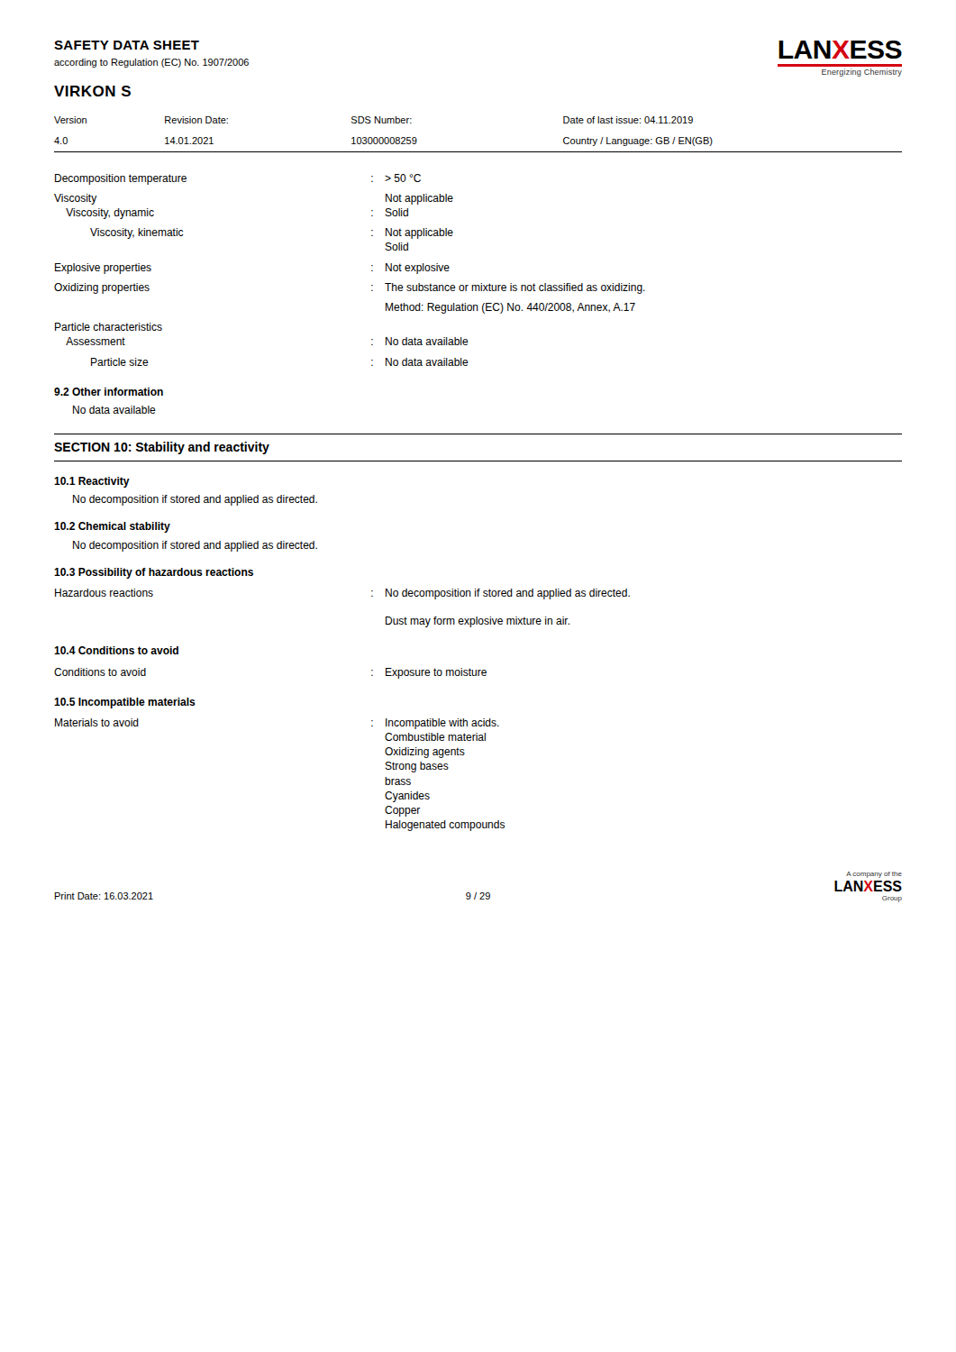SAFETY DATA SHEET
according to Regulation (EC) No. 1907/2006
VIRKON S
LANXESS
Energizing Chemistry
| Version | Revision Date: | SDS Number: | Date of last issue: 04.11.2019 |
| 4.0 | 14.01.2021 | 103000008259 | Country / Language: GB / EN(GB) |
| Decomposition temperature | : | > 50 °C |
| Viscosity Viscosity, dynamic | : | Not applicable Solid |
| Viscosity, kinematic | : | Not applicable Solid |
| Explosive properties | : | Not explosive |
| Oxidizing properties | : | The substance or mixture is not classified as oxidizing. |
| | | Method: Regulation (EC) No. 440/2008, Annex, A.17 |
| Particle characteristics Assessment | : | No data available |
| Particle size | : | No data available |
9.2 Other information
No data available
SECTION 10: Stability and reactivity
10.1 Reactivity
No decomposition if stored and applied as directed.
10.2 Chemical stability
No decomposition if stored and applied as directed.
10.3 Possibility of hazardous reactions
| Hazardous reactions | : | No decomposition if stored and applied as directed. |
| | | Dust may form explosive mixture in air. |
10.4 Conditions to avoid
| Conditions to avoid | : | Exposure to moisture |
10.5 Incompatible materials
| Materials to avoid | : | Incompatible with acids. Combustible material Oxidizing agents Strong bases brass Cyanides Copper Halogenated compounds |
Print Date: 16.03.2021
9 / 29
A company of the
LANXESS
Group